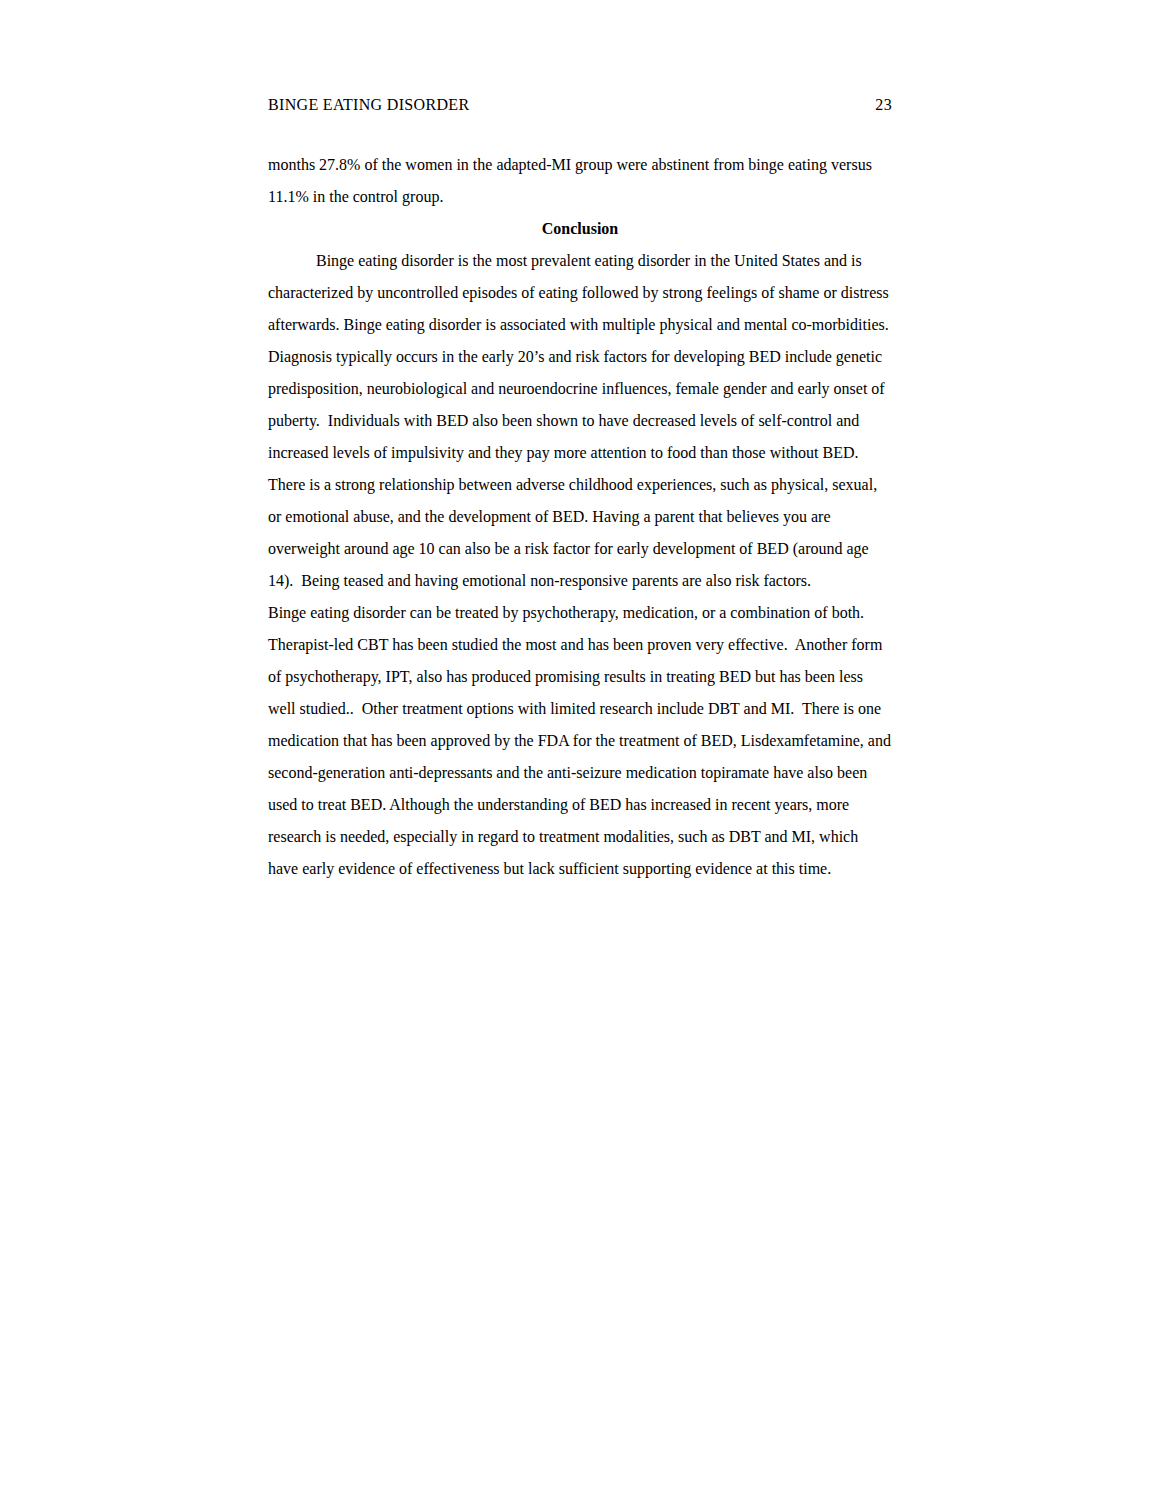Binge Eating Disorder 23
months 27.8% of the women in the adapted-MI group were abstinent from binge eating versus 11.1% in the control group.
Conclusion
Binge eating disorder is the most prevalent eating disorder in the United States and is characterized by uncontrolled episodes of eating followed by strong feelings of shame or distress afterwards. Binge eating disorder is associated with multiple physical and mental co-morbidities. Diagnosis typically occurs in the early 20’s and risk factors for developing BED include genetic predisposition, neurobiological and neuroendocrine influences, female gender and early onset of puberty. Individuals with BED also been shown to have decreased levels of self-control and increased levels of impulsivity and they pay more attention to food than those without BED. There is a strong relationship between adverse childhood experiences, such as physical, sexual, or emotional abuse, and the development of BED. Having a parent that believes you are overweight around age 10 can also be a risk factor for early development of BED (around age 14). Being teased and having emotional non-responsive parents are also risk factors.
Binge eating disorder can be treated by psychotherapy, medication, or a combination of both. Therapist-led CBT has been studied the most and has been proven very effective. Another form of psychotherapy, IPT, also has produced promising results in treating BED but has been less well studied.. Other treatment options with limited research include DBT and MI. There is one medication that has been approved by the FDA for the treatment of BED, Lisdexamfetamine, and second-generation anti-depressants and the anti-seizure medication topiramate have also been used to treat BED. Although the understanding of BED has increased in recent years, more research is needed, especially in regard to treatment modalities, such as DBT and MI, which have early evidence of effectiveness but lack sufficient supporting evidence at this time.